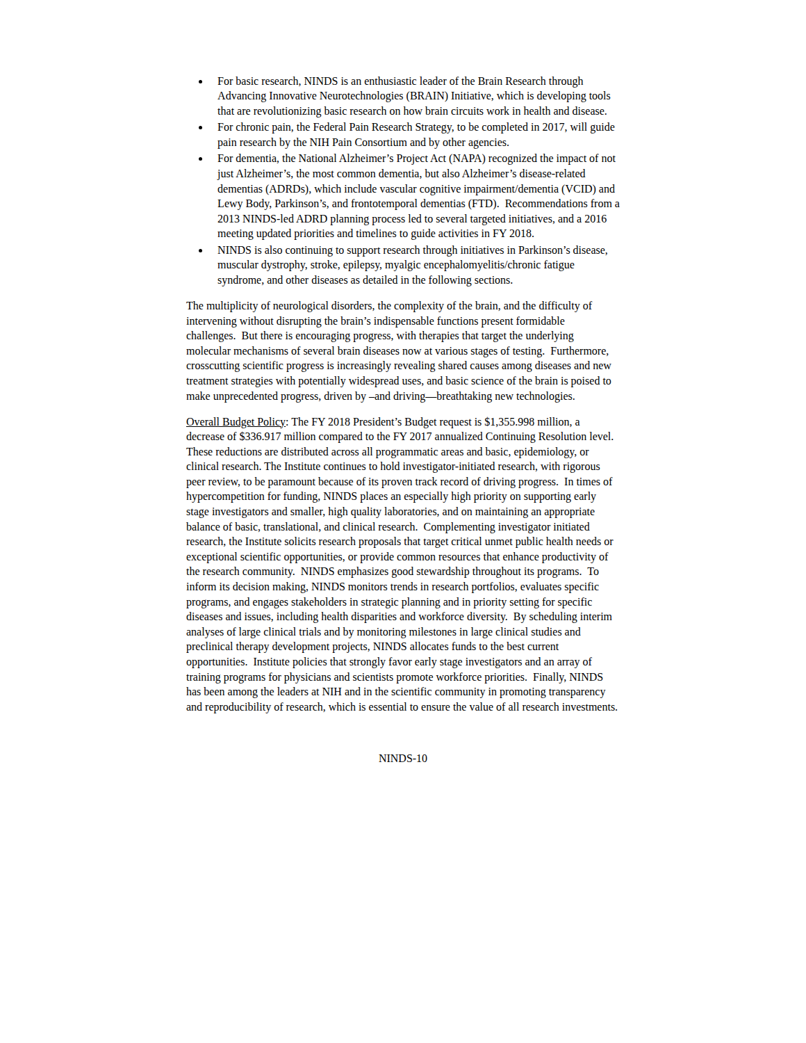For basic research, NINDS is an enthusiastic leader of the Brain Research through Advancing Innovative Neurotechnologies (BRAIN) Initiative, which is developing tools that are revolutionizing basic research on how brain circuits work in health and disease.
For chronic pain, the Federal Pain Research Strategy, to be completed in 2017, will guide pain research by the NIH Pain Consortium and by other agencies.
For dementia, the National Alzheimer’s Project Act (NAPA) recognized the impact of not just Alzheimer’s, the most common dementia, but also Alzheimer’s disease-related dementias (ADRDs), which include vascular cognitive impairment/dementia (VCID) and Lewy Body, Parkinson’s, and frontotemporal dementias (FTD). Recommendations from a 2013 NINDS-led ADRD planning process led to several targeted initiatives, and a 2016 meeting updated priorities and timelines to guide activities in FY 2018.
NINDS is also continuing to support research through initiatives in Parkinson’s disease, muscular dystrophy, stroke, epilepsy, myalgic encephalomyelitis/chronic fatigue syndrome, and other diseases as detailed in the following sections.
The multiplicity of neurological disorders, the complexity of the brain, and the difficulty of intervening without disrupting the brain’s indispensable functions present formidable challenges. But there is encouraging progress, with therapies that target the underlying molecular mechanisms of several brain diseases now at various stages of testing. Furthermore, crosscutting scientific progress is increasingly revealing shared causes among diseases and new treatment strategies with potentially widespread uses, and basic science of the brain is poised to make unprecedented progress, driven by –and driving—breathtaking new technologies.
Overall Budget Policy: The FY 2018 President’s Budget request is $1,355.998 million, a decrease of $336.917 million compared to the FY 2017 annualized Continuing Resolution level. These reductions are distributed across all programmatic areas and basic, epidemiology, or clinical research. The Institute continues to hold investigator-initiated research, with rigorous peer review, to be paramount because of its proven track record of driving progress. In times of hypercompetition for funding, NINDS places an especially high priority on supporting early stage investigators and smaller, high quality laboratories, and on maintaining an appropriate balance of basic, translational, and clinical research. Complementing investigator initiated research, the Institute solicits research proposals that target critical unmet public health needs or exceptional scientific opportunities, or provide common resources that enhance productivity of the research community. NINDS emphasizes good stewardship throughout its programs. To inform its decision making, NINDS monitors trends in research portfolios, evaluates specific programs, and engages stakeholders in strategic planning and in priority setting for specific diseases and issues, including health disparities and workforce diversity. By scheduling interim analyses of large clinical trials and by monitoring milestones in large clinical studies and preclinical therapy development projects, NINDS allocates funds to the best current opportunities. Institute policies that strongly favor early stage investigators and an array of training programs for physicians and scientists promote workforce priorities. Finally, NINDS has been among the leaders at NIH and in the scientific community in promoting transparency and reproducibility of research, which is essential to ensure the value of all research investments.
NINDS-10